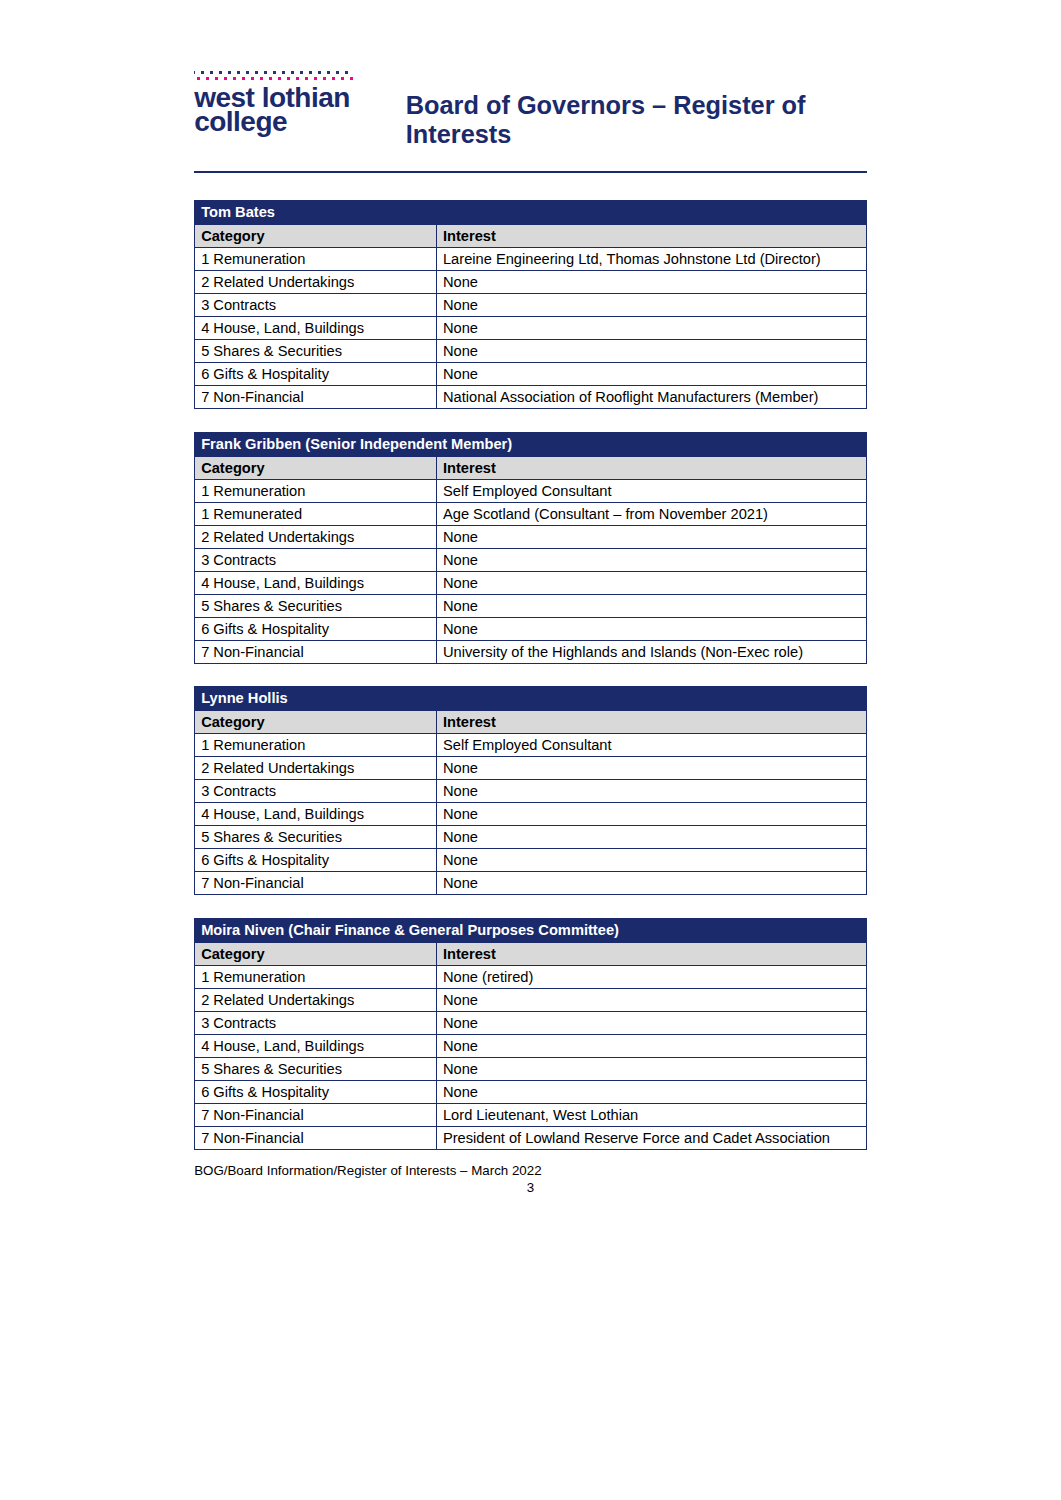west lothian college
Board of Governors – Register of Interests
Tom Bates
| Category | Interest |
| --- | --- |
| 1 Remuneration | Lareine Engineering Ltd, Thomas Johnstone Ltd (Director) |
| 2 Related Undertakings | None |
| 3 Contracts | None |
| 4 House, Land, Buildings | None |
| 5 Shares & Securities | None |
| 6 Gifts & Hospitality | None |
| 7 Non-Financial | National Association of Rooflight Manufacturers (Member) |
Frank Gribben (Senior Independent Member)
| Category | Interest |
| --- | --- |
| 1 Remuneration | Self Employed Consultant |
| 1 Remunerated | Age Scotland (Consultant – from November 2021) |
| 2 Related Undertakings | None |
| 3 Contracts | None |
| 4 House, Land, Buildings | None |
| 5 Shares & Securities | None |
| 6 Gifts & Hospitality | None |
| 7 Non-Financial | University of the Highlands and Islands (Non-Exec role) |
Lynne Hollis
| Category | Interest |
| --- | --- |
| 1 Remuneration | Self Employed Consultant |
| 2 Related Undertakings | None |
| 3 Contracts | None |
| 4 House, Land, Buildings | None |
| 5 Shares & Securities | None |
| 6 Gifts & Hospitality | None |
| 7 Non-Financial | None |
Moira Niven (Chair Finance & General Purposes Committee)
| Category | Interest |
| --- | --- |
| 1 Remuneration | None (retired) |
| 2 Related Undertakings | None |
| 3 Contracts | None |
| 4 House, Land, Buildings | None |
| 5 Shares & Securities | None |
| 6 Gifts & Hospitality | None |
| 7 Non-Financial | Lord Lieutenant, West Lothian |
| 7 Non-Financial | President of Lowland Reserve Force and Cadet Association |
BOG/Board Information/Register of Interests – March 2022
3